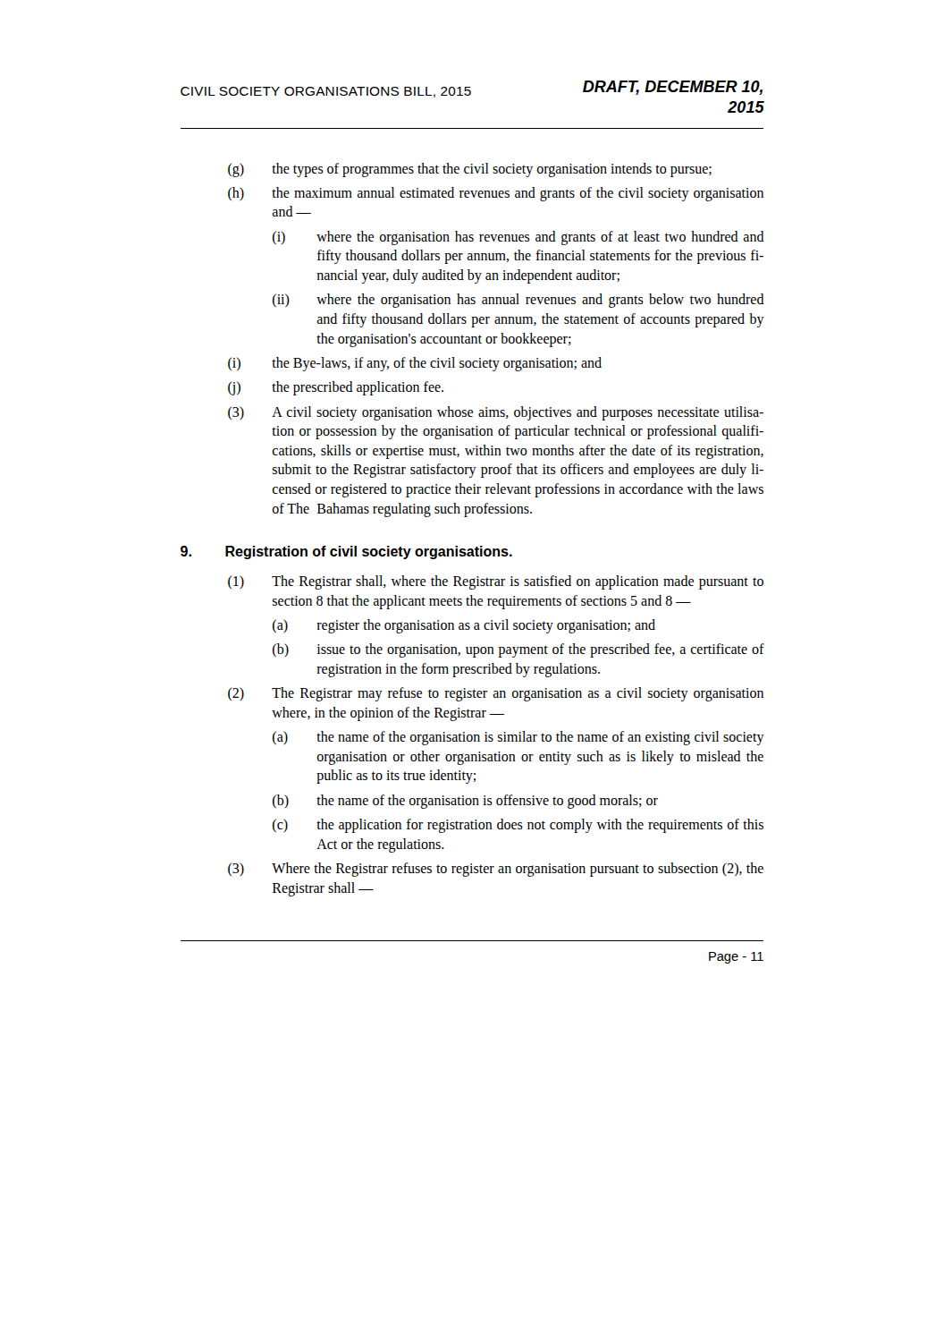CIVIL SOCIETY ORGANISATIONS BILL, 2015
DRAFT, DECEMBER 10,
2015
(g)
the types of programmes that the civil society organisation intends to pursue;
(h)
the maximum annual estimated revenues and grants of the civil society organisation and —
(i)
where the organisation has revenues and grants of at least two hundred and fifty thousand dollars per annum, the financial statements for the previous financial year, duly audited by an independent auditor;
(ii)
where the organisation has annual revenues and grants below two hundred and fifty thousand dollars per annum, the statement of accounts prepared by the organisation's accountant or bookkeeper;
(i)
the Bye-laws, if any, of the civil society organisation; and
(j)
the prescribed application fee.
(3)
A civil society organisation whose aims, objectives and purposes necessitate utilisation or possession by the organisation of particular technical or professional qualifications, skills or expertise must, within two months after the date of its registration, submit to the Registrar satisfactory proof that its officers and employees are duly licensed or registered to practice their relevant professions in accordance with the laws of The Bahamas regulating such professions.
9. Registration of civil society organisations.
(1)
The Registrar shall, where the Registrar is satisfied on application made pursuant to section 8 that the applicant meets the requirements of sections 5 and 8 —
(a)
register the organisation as a civil society organisation; and
(b)
issue to the organisation, upon payment of the prescribed fee, a certificate of registration in the form prescribed by regulations.
(2)
The Registrar may refuse to register an organisation as a civil society organisation where, in the opinion of the Registrar —
(a)
the name of the organisation is similar to the name of an existing civil society organisation or other organisation or entity such as is likely to mislead the public as to its true identity;
(b)
the name of the organisation is offensive to good morals; or
(c)
the application for registration does not comply with the requirements of this Act or the regulations.
(3)
Where the Registrar refuses to register an organisation pursuant to subsection (2), the Registrar shall —
Page - 11